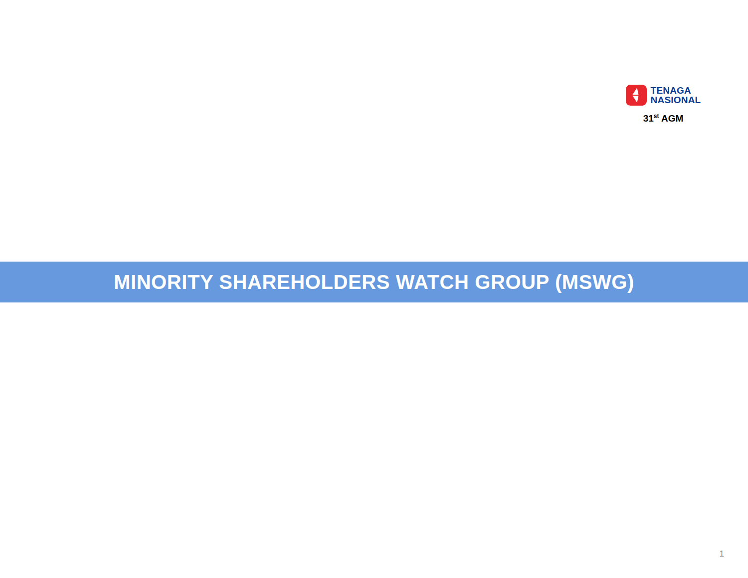TENAGA
NASIONAL
31st AGM
MINORITY SHAREHOLDERS WATCH GROUP (MSWG)
1